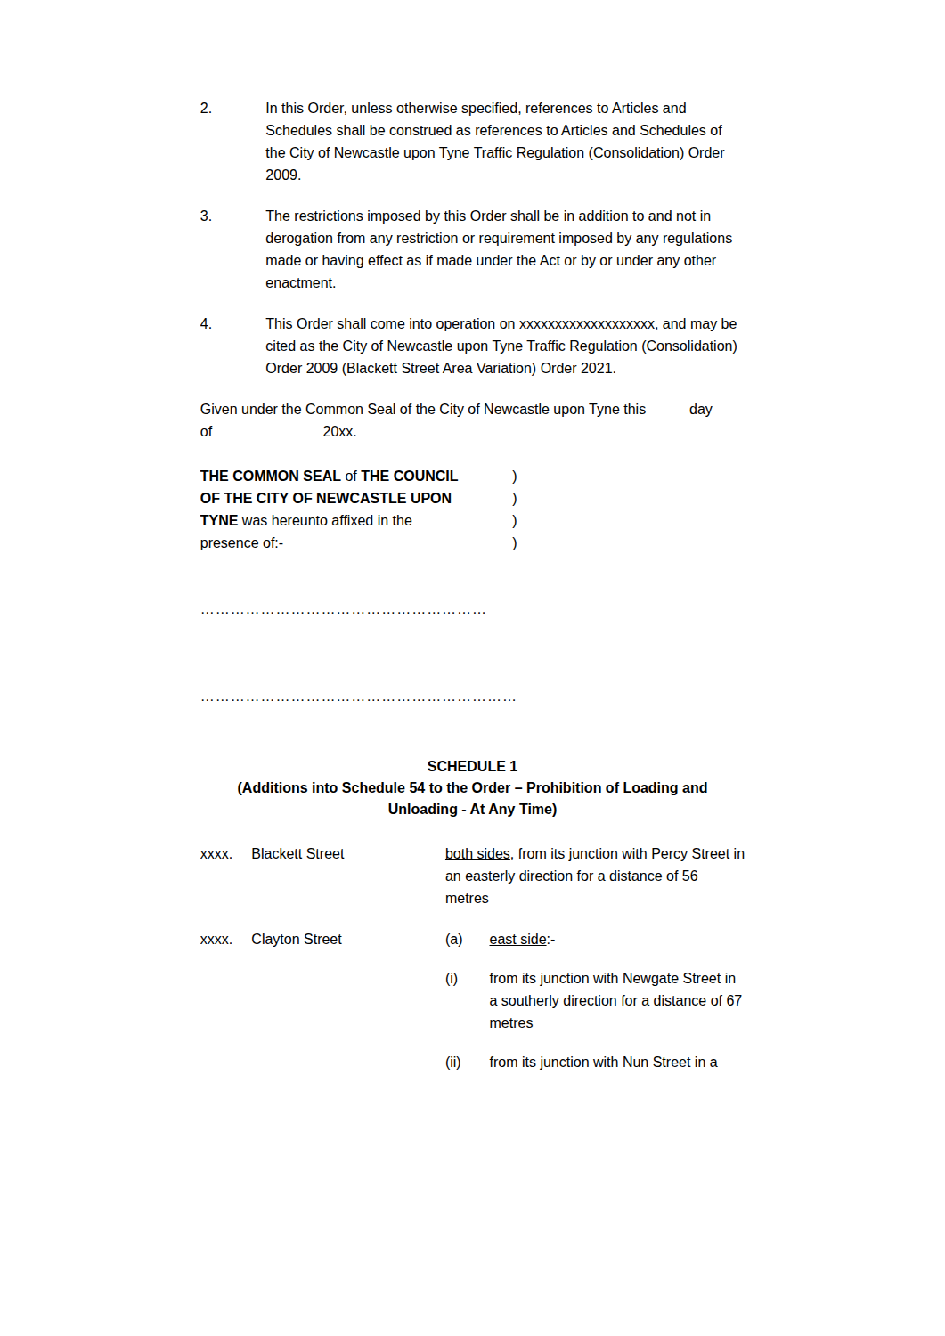2. In this Order, unless otherwise specified, references to Articles and Schedules shall be construed as references to Articles and Schedules of the City of Newcastle upon Tyne Traffic Regulation (Consolidation) Order 2009.
3. The restrictions imposed by this Order shall be in addition to and not in derogation from any restriction or requirement imposed by any regulations made or having effect as if made under the Act or by or under any other enactment.
4. This Order shall come into operation on xxxxxxxxxxxxxxxxxxx, and may be cited as the City of Newcastle upon Tyne Traffic Regulation (Consolidation) Order 2009 (Blackett Street Area Variation) Order 2021.
Given under the Common Seal of the City of Newcastle upon Tyne this day of 20xx.
| THE COMMON SEAL of THE COUNCIL | ) |
| OF THE CITY OF NEWCASTLE UPON | ) |
| TYNE was hereunto affixed in the | ) |
| presence of:- | ) |
…………………………………………………
………………………………………………………
SCHEDULE 1 (Additions into Schedule 54 to the Order – Prohibition of Loading and Unloading - At Any Time)
| xxxx. | Blackett Street | both sides , from its junction with Percy Street in an easterly direction for a distance of 56 metres |
| xxxx. | Clayton Street | / (a) / east side :- / / (i) / from its junction with Newgate Street in a southerly direction for a distance of 67 metres / / (ii) / from its junction with Nun Street in a / |